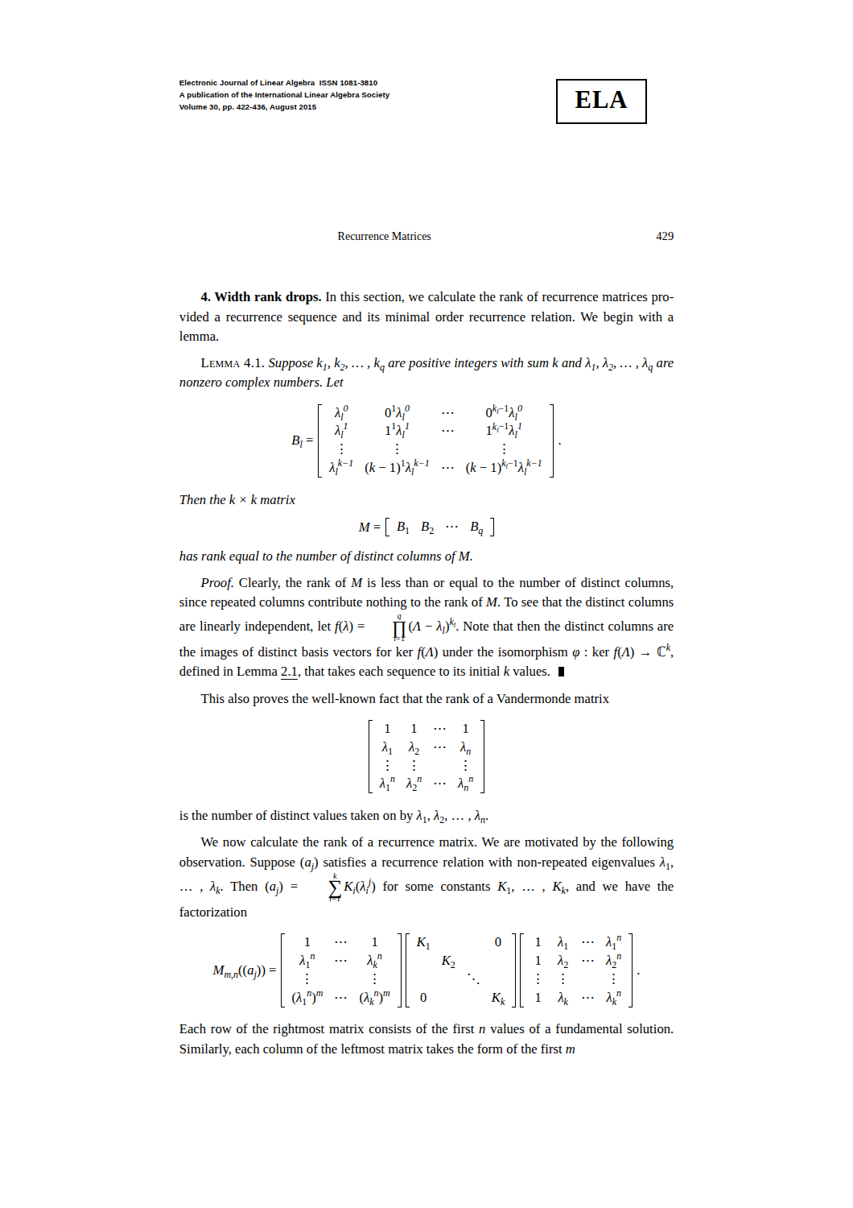Electronic Journal of Linear Algebra ISSN 1081-3810
A publication of the International Linear Algebra Society
Volume 30, pp. 422-436, August 2015
ELA
Recurrence Matrices 429
4. Width rank drops. In this section, we calculate the rank of recurrence matrices provided a recurrence sequence and its minimal order recurrence relation. We begin with a lemma.
Lemma 4.1. Suppose k1, k2, … , kq are positive integers with sum k and λ1, λ2, … , λq are nonzero complex numbers. Let
Bl =
| λ l 0 | 0 1 λ l 0 | ⋯ | 0 k l −1 λ l 0 |
| λ l 1 | 1 1 λ l 1 | ⋯ | 1 k l −1 λ l 1 |
| ⋮ | ⋮ | | ⋮ |
| λ l k−1 | ( k − 1) 1 λ l k−1 | ⋯ | ( k − 1) k l −1 λ l k−1 |
.
Then the k × k matrix
M =
| B 1 | B 2 | ⋯ | B q |
has rank equal to the number of distinct columns of M.
Proof. Clearly, the rank of M is less than or equal to the number of distinct columns, since repeated columns contribute nothing to the rank of M. To see that the distinct columns are linearly independent, let f(λ) = q∏l=1(Λ − λl)kl. Note that then the distinct columns are the images of distinct basis vectors for ker f(Λ) under the isomorphism φ : ker f(Λ) → ℂk, defined in Lemma 2.1, that takes each sequence to its initial k values.
This also proves the well-known fact that the rank of a Vandermonde matrix
| 1 | 1 | ⋯ | 1 |
| λ 1 | λ 2 | ⋯ | λ n |
| ⋮ | ⋮ | | ⋮ |
| λ 1 n | λ 2 n | ⋯ | λ n n |
is the number of distinct values taken on by λ1, λ2, … , λn.
We now calculate the rank of a recurrence matrix. We are motivated by the following observation. Suppose (aj) satisfies a recurrence relation with non-repeated eigenvalues λ1, … , λk. Then (aj) = k∑i=1 Ki(λij) for some constants K1, … , Kk, and we have the factorization
Mm,n((aj)) =
| 1 | ⋯ | 1 |
| λ 1 n | ⋯ | λ k n |
| ⋮ | | ⋮ |
| ( λ 1 n ) m | ⋯ | ( λ k n ) m |
| K 1 | | | 0 |
| | K 2 | | |
| | | ⋱ | |
| 0 | | | K k |
| 1 | λ 1 | ⋯ | λ 1 n |
| 1 | λ 2 | ⋯ | λ 2 n |
| ⋮ | ⋮ | | ⋮ |
| 1 | λ k | ⋯ | λ k n |
.
Each row of the rightmost matrix consists of the first n values of a fundamental solution. Similarly, each column of the leftmost matrix takes the form of the first m